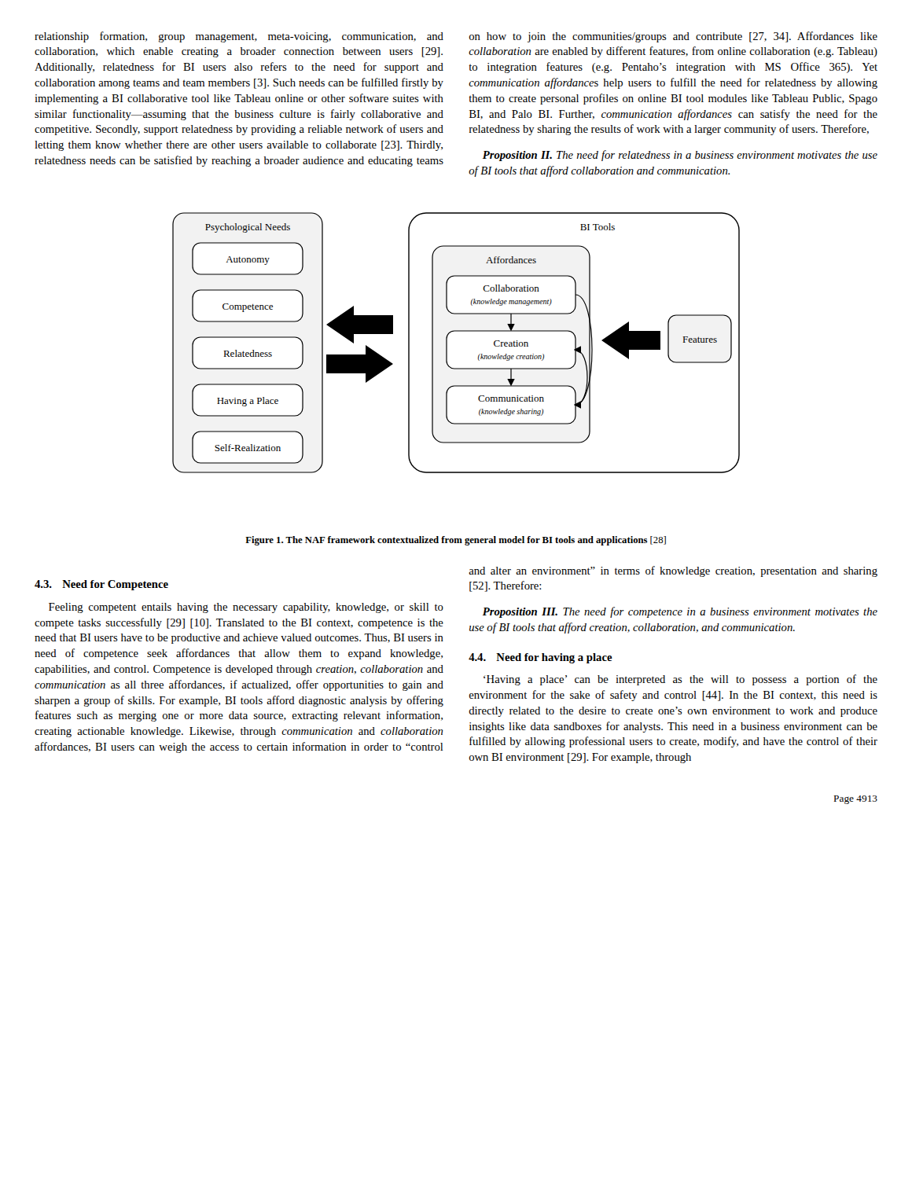relationship formation, group management, meta-voicing, communication, and collaboration, which enable creating a broader connection between users [29]. Additionally, relatedness for BI users also refers to the need for support and collaboration among teams and team members [3]. Such needs can be fulfilled firstly by implementing a BI collaborative tool like Tableau online or other software suites with similar functionality—assuming that the business culture is fairly collaborative and competitive. Secondly, support relatedness by providing a reliable network of users and letting them know whether there are other users available to collaborate [23]. Thirdly, relatedness needs can be satisfied by reaching a broader audience and educating teams on how to join the communities/groups and contribute [27, 34]. Affordances like collaboration are enabled by different features, from online collaboration (e.g. Tableau) to integration features (e.g. Pentaho’s integration with MS Office 365). Yet communication affordances help users to fulfill the need for relatedness by allowing them to create personal profiles on online BI tool modules like Tableau Public, Spago BI, and Palo BI. Further, communication affordances can satisfy the need for the relatedness by sharing the results of work with a larger community of users. Therefore,
Proposition II. The need for relatedness in a business environment motivates the use of BI tools that afford collaboration and communication.
Psychological Needs Autonomy Competence Relatedness Having a Place Self-Realization Fulfill Motivate Use BI Tools Affordances Collaboration (knowledge management) Creation (knowledge creation) Communication (knowledge sharing) Enable Features
Figure 1. The NAF framework contextualized from general model for BI tools and applications [28]
4.3. Need for Competence
Feeling competent entails having the necessary capability, knowledge, or skill to compete tasks successfully [29] [10]. Translated to the BI context, competence is the need that BI users have to be productive and achieve valued outcomes. Thus, BI users in need of competence seek affordances that allow them to expand knowledge, capabilities, and control. Competence is developed through creation, collaboration and communication as all three affordances, if actualized, offer opportunities to gain and sharpen a group of skills. For example, BI tools afford diagnostic analysis by offering features such as merging one or more data source, extracting relevant information, creating actionable knowledge. Likewise, through communication and collaboration affordances, BI users can weigh the access to certain information in order to “control and alter an environment” in terms of knowledge creation, presentation and sharing [52]. Therefore:
Proposition III. The need for competence in a business environment motivates the use of BI tools that afford creation, collaboration, and communication.
4.4. Need for having a place
‘Having a place’ can be interpreted as the will to possess a portion of the environment for the sake of safety and control [44]. In the BI context, this need is directly related to the desire to create one’s own environment to work and produce insights like data sandboxes for analysts. This need in a business environment can be fulfilled by allowing professional users to create, modify, and have the control of their own BI environment [29]. For example, through
Page 4913